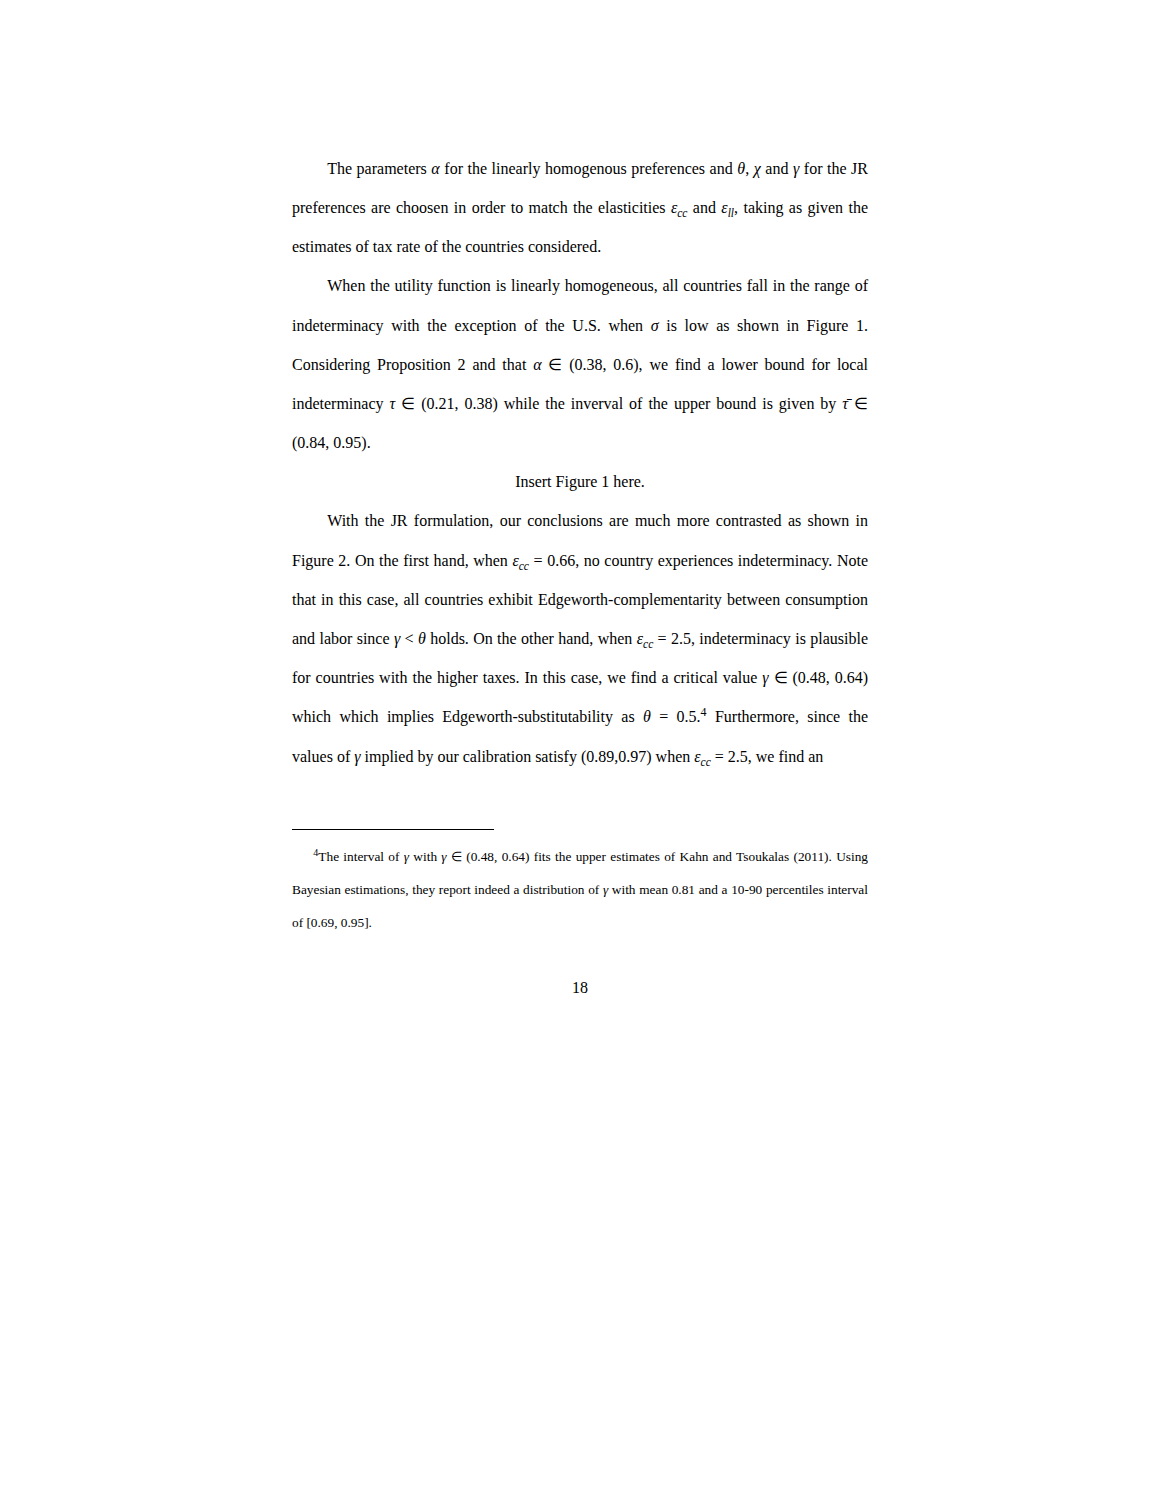The parameters α for the linearly homogenous preferences and θ, χ and γ for the JR preferences are choosen in order to match the elasticities εcc and εll, taking as given the estimates of tax rate of the countries considered.
When the utility function is linearly homogeneous, all countries fall in the range of indeterminacy with the exception of the U.S. when σ is low as shown in Figure 1. Considering Proposition 2 and that α ∈ (0.38, 0.6), we find a lower bound for local indeterminacy τ ∈ (0.21, 0.38) while the inverval of the upper bound is given by τ̄ ∈ (0.84, 0.95).
Insert Figure 1 here.
With the JR formulation, our conclusions are much more contrasted as shown in Figure 2. On the first hand, when εcc = 0.66, no country experiences indeterminacy. Note that in this case, all countries exhibit Edgeworth-complementarity between consumption and labor since γ < θ holds. On the other hand, when εcc = 2.5, indeterminacy is plausible for countries with the higher taxes. In this case, we find a critical value γ ∈ (0.48, 0.64) which which implies Edgeworth-substitutability as θ = 0.5.4 Furthermore, since the values of γ implied by our calibration satisfy (0.89,0.97) when εcc = 2.5, we find an
4 The interval of γ with γ ∈ (0.48, 0.64) fits the upper estimates of Kahn and Tsoukalas (2011). Using Bayesian estimations, they report indeed a distribution of γ with mean 0.81 and a 10-90 percentiles interval of [0.69, 0.95].
18